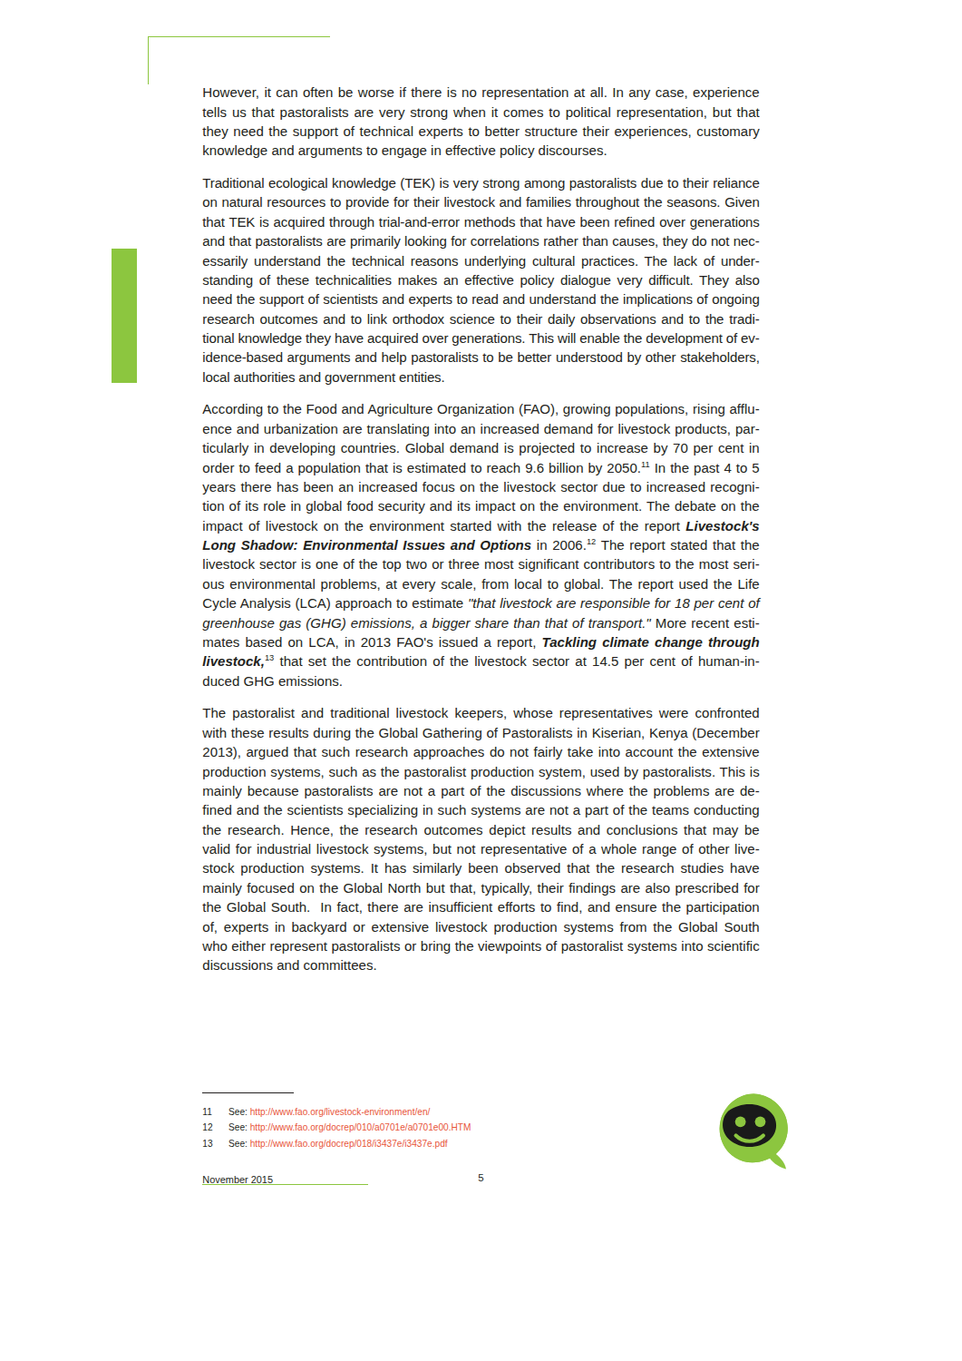However, it can often be worse if there is no representation at all. In any case, experience tells us that pastoralists are very strong when it comes to political representation, but that they need the support of technical experts to better structure their experiences, customary knowledge and arguments to engage in effective policy discourses.
Traditional ecological knowledge (TEK) is very strong among pastoralists due to their reliance on natural resources to provide for their livestock and families throughout the seasons. Given that TEK is acquired through trial-and-error methods that have been refined over generations and that pastoralists are primarily looking for correlations rather than causes, they do not necessarily understand the technical reasons underlying cultural practices. The lack of understanding of these technicalities makes an effective policy dialogue very difficult. They also need the support of scientists and experts to read and understand the implications of ongoing research outcomes and to link orthodox science to their daily observations and to the traditional knowledge they have acquired over generations. This will enable the development of evidence-based arguments and help pastoralists to be better understood by other stakeholders, local authorities and government entities.
According to the Food and Agriculture Organization (FAO), growing populations, rising affluence and urbanization are translating into an increased demand for livestock products, particularly in developing countries. Global demand is projected to increase by 70 per cent in order to feed a population that is estimated to reach 9.6 billion by 2050.11 In the past 4 to 5 years there has been an increased focus on the livestock sector due to increased recognition of its role in global food security and its impact on the environment. The debate on the impact of livestock on the environment started with the release of the report Livestock's Long Shadow: Environmental Issues and Options in 2006.12 The report stated that the livestock sector is one of the top two or three most significant contributors to the most serious environmental problems, at every scale, from local to global. The report used the Life Cycle Analysis (LCA) approach to estimate "that livestock are responsible for 18 per cent of greenhouse gas (GHG) emissions, a bigger share than that of transport." More recent estimates based on LCA, in 2013 FAO's issued a report, Tackling climate change through livestock,13 that set the contribution of the livestock sector at 14.5 per cent of human-induced GHG emissions.
The pastoralist and traditional livestock keepers, whose representatives were confronted with these results during the Global Gathering of Pastoralists in Kiserian, Kenya (December 2013), argued that such research approaches do not fairly take into account the extensive production systems, such as the pastoralist production system, used by pastoralists. This is mainly because pastoralists are not a part of the discussions where the problems are defined and the scientists specializing in such systems are not a part of the teams conducting the research. Hence, the research outcomes depict results and conclusions that may be valid for industrial livestock systems, but not representative of a whole range of other livestock production systems. It has similarly been observed that the research studies have mainly focused on the Global North but that, typically, their findings are also prescribed for the Global South. In fact, there are insufficient efforts to find, and ensure the participation of, experts in backyard or extensive livestock production systems from the Global South who either represent pastoralists or bring the viewpoints of pastoralist systems into scientific discussions and committees.
11 See: http://www.fao.org/livestock-environment/en/
12 See: http://www.fao.org/docrep/010/a0701e/a0701e00.HTM
13 See: http://www.fao.org/docrep/018/i3437e/i3437e.pdf
November 2015
5